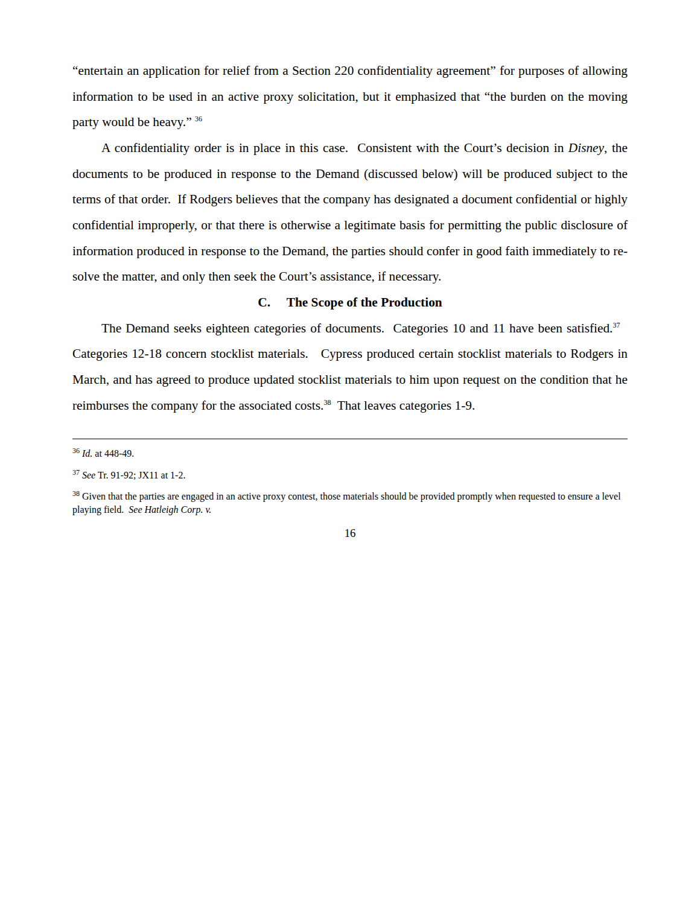“entertain an application for relief from a Section 220 confidentiality agreement” for purposes of allowing information to be used in an active proxy solicitation, but it emphasized that “the burden on the moving party would be heavy.” 36
A confidentiality order is in place in this case. Consistent with the Court’s decision in Disney, the documents to be produced in response to the Demand (discussed below) will be produced subject to the terms of that order. If Rodgers believes that the company has designated a document confidential or highly confidential improperly, or that there is otherwise a legitimate basis for permitting the public disclosure of information produced in response to the Demand, the parties should confer in good faith immediately to resolve the matter, and only then seek the Court’s assistance, if necessary.
C. The Scope of the Production
The Demand seeks eighteen categories of documents. Categories 10 and 11 have been satisfied.37 Categories 12-18 concern stocklist materials. Cypress produced certain stocklist materials to Rodgers in March, and has agreed to produce updated stocklist materials to him upon request on the condition that he reimburses the company for the associated costs.38 That leaves categories 1-9.
36 Id. at 448-49.
37 See Tr. 91-92; JX11 at 1-2.
38 Given that the parties are engaged in an active proxy contest, those materials should be provided promptly when requested to ensure a level playing field. See Hatleigh Corp. v.
16